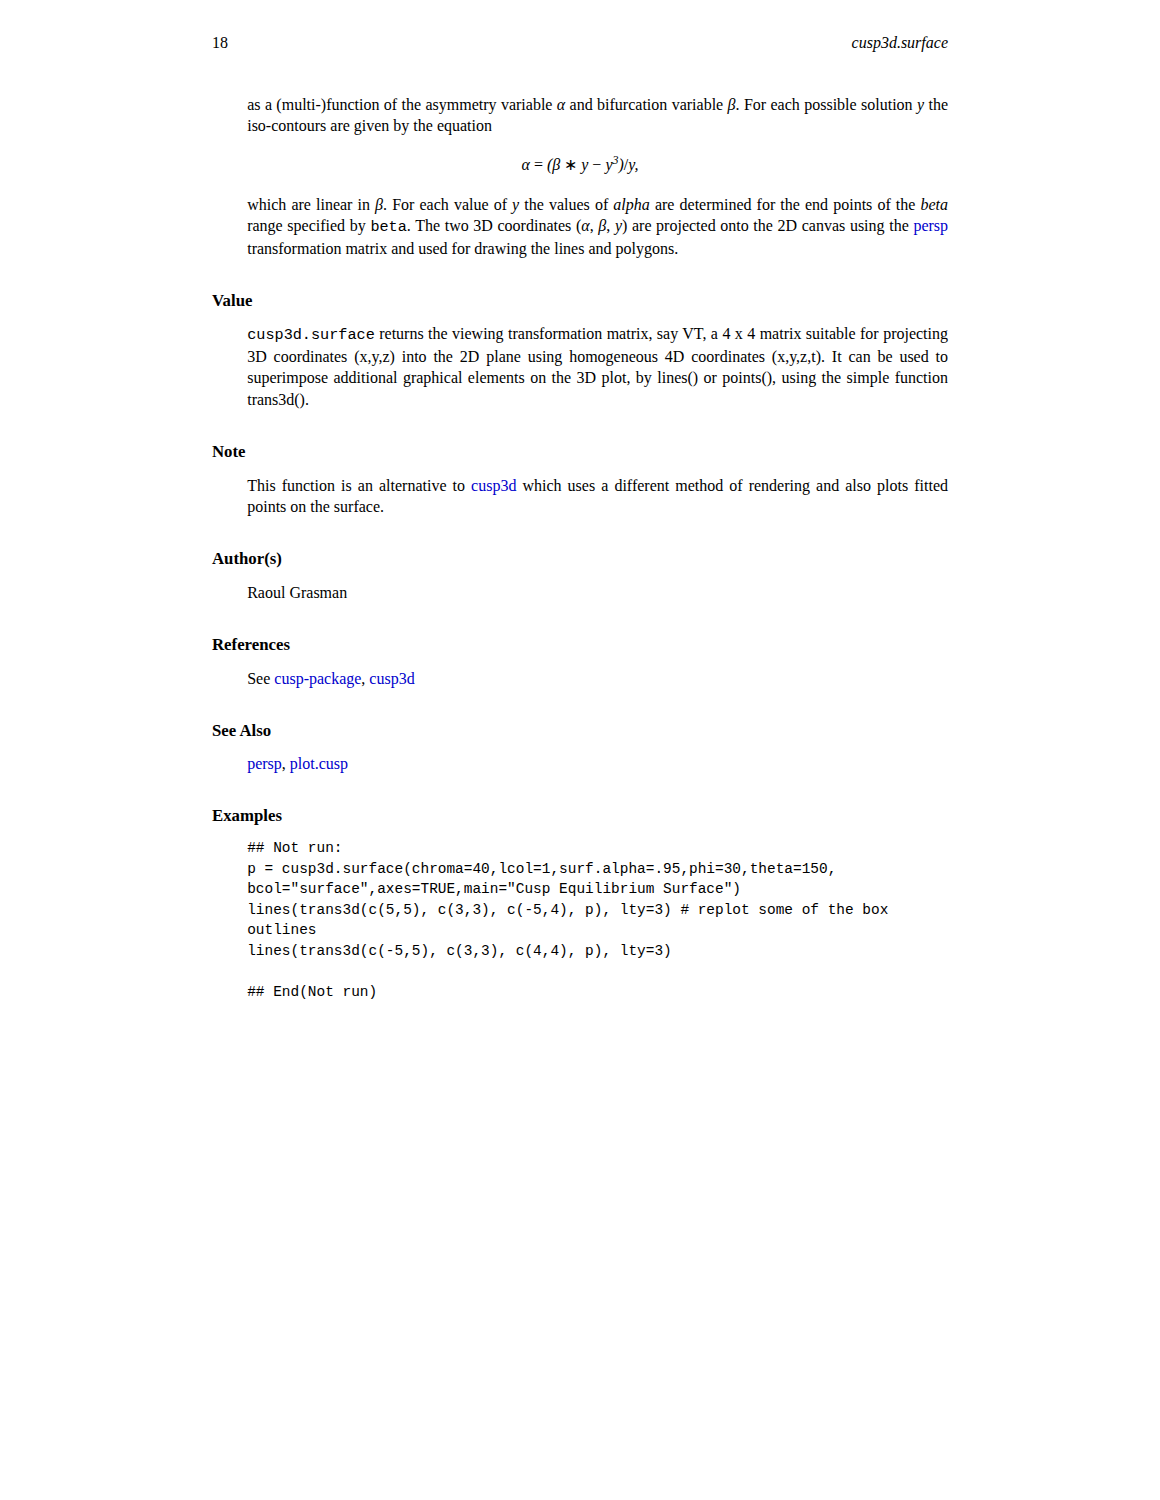18 cusp3d.surface
as a (multi-)function of the asymmetry variable α and bifurcation variable β. For each possible solution y the iso-contours are given by the equation
α = (β ∗ y − y3)/y,
which are linear in β. For each value of y the values of alpha are determined for the end points of the beta range specified by beta. The two 3D coordinates (α, β, y) are projected onto the 2D canvas using the persp transformation matrix and used for drawing the lines and polygons.
Value
cusp3d.surface returns the viewing transformation matrix, say VT, a 4 x 4 matrix suitable for projecting 3D coordinates (x,y,z) into the 2D plane using homogeneous 4D coordinates (x,y,z,t). It can be used to superimpose additional graphical elements on the 3D plot, by lines() or points(), using the simple function trans3d().
Note
This function is an alternative to cusp3d which uses a different method of rendering and also plots fitted points on the surface.
Author(s)
Raoul Grasman
References
See cusp-package, cusp3d
See Also
persp, plot.cusp
Examples
## Not run: 
p = cusp3d.surface(chroma=40,lcol=1,surf.alpha=.95,phi=30,theta=150,
bcol="surface",axes=TRUE,main="Cusp Equilibrium Surface")
lines(trans3d(c(5,5), c(3,3), c(-5,4), p), lty=3) # replot some of the box outlines
lines(trans3d(c(-5,5), c(3,3), c(4,4), p), lty=3)

## End(Not run)